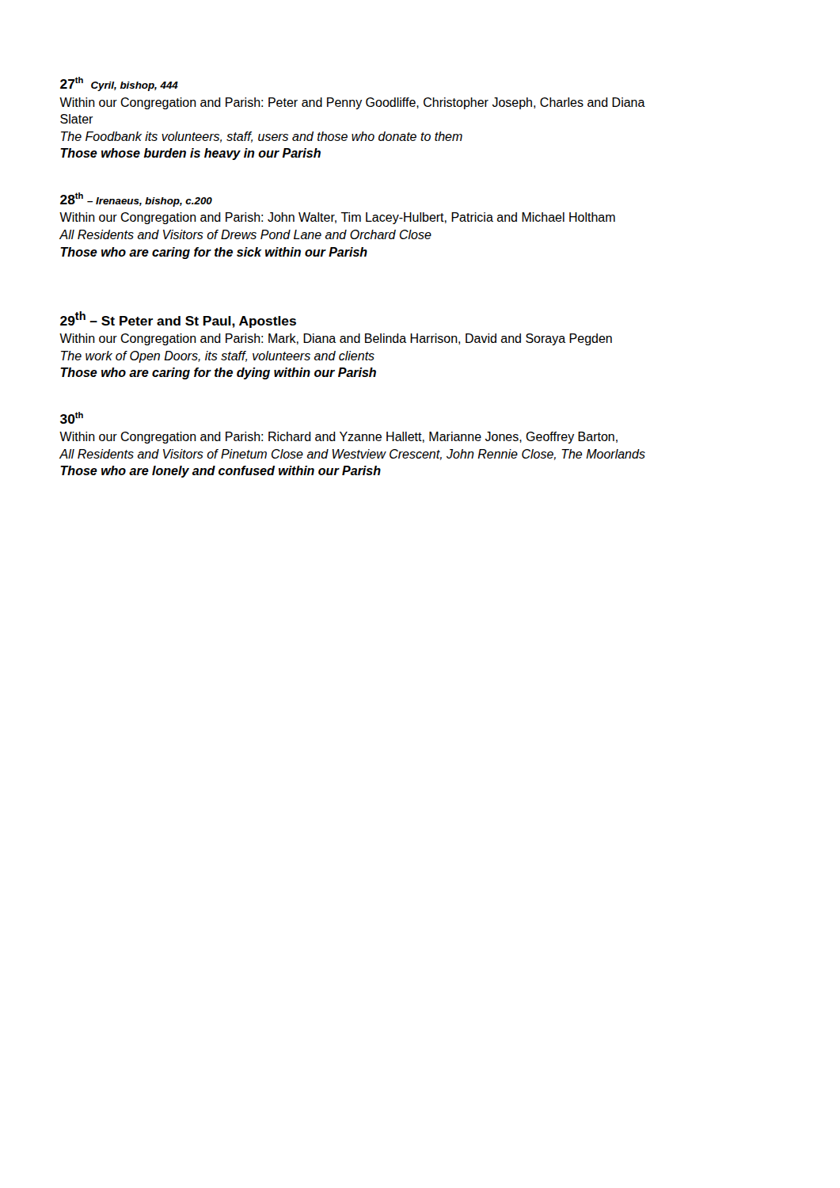27th Cyril, bishop, 444
Within our Congregation and Parish: Peter and Penny Goodliffe, Christopher Joseph, Charles and Diana Slater
The Foodbank its volunteers, staff, users and those who donate to them
Those whose burden is heavy in our Parish
28th – Irenaeus, bishop, c.200
Within our Congregation and Parish: John Walter, Tim Lacey-Hulbert, Patricia and Michael Holtham
All Residents and Visitors of Drews Pond Lane and Orchard Close
Those who are caring for the sick within our Parish
29th – St Peter and St Paul, Apostles
Within our Congregation and Parish: Mark, Diana and Belinda Harrison, David and Soraya Pegden
The work of Open Doors, its staff, volunteers and clients
Those who are caring for the dying within our Parish
30th
Within our Congregation and Parish: Richard and Yzanne Hallett, Marianne Jones, Geoffrey Barton,
All Residents and Visitors of Pinetum Close and Westview Crescent, John Rennie Close, The Moorlands
Those who are lonely and confused within our Parish